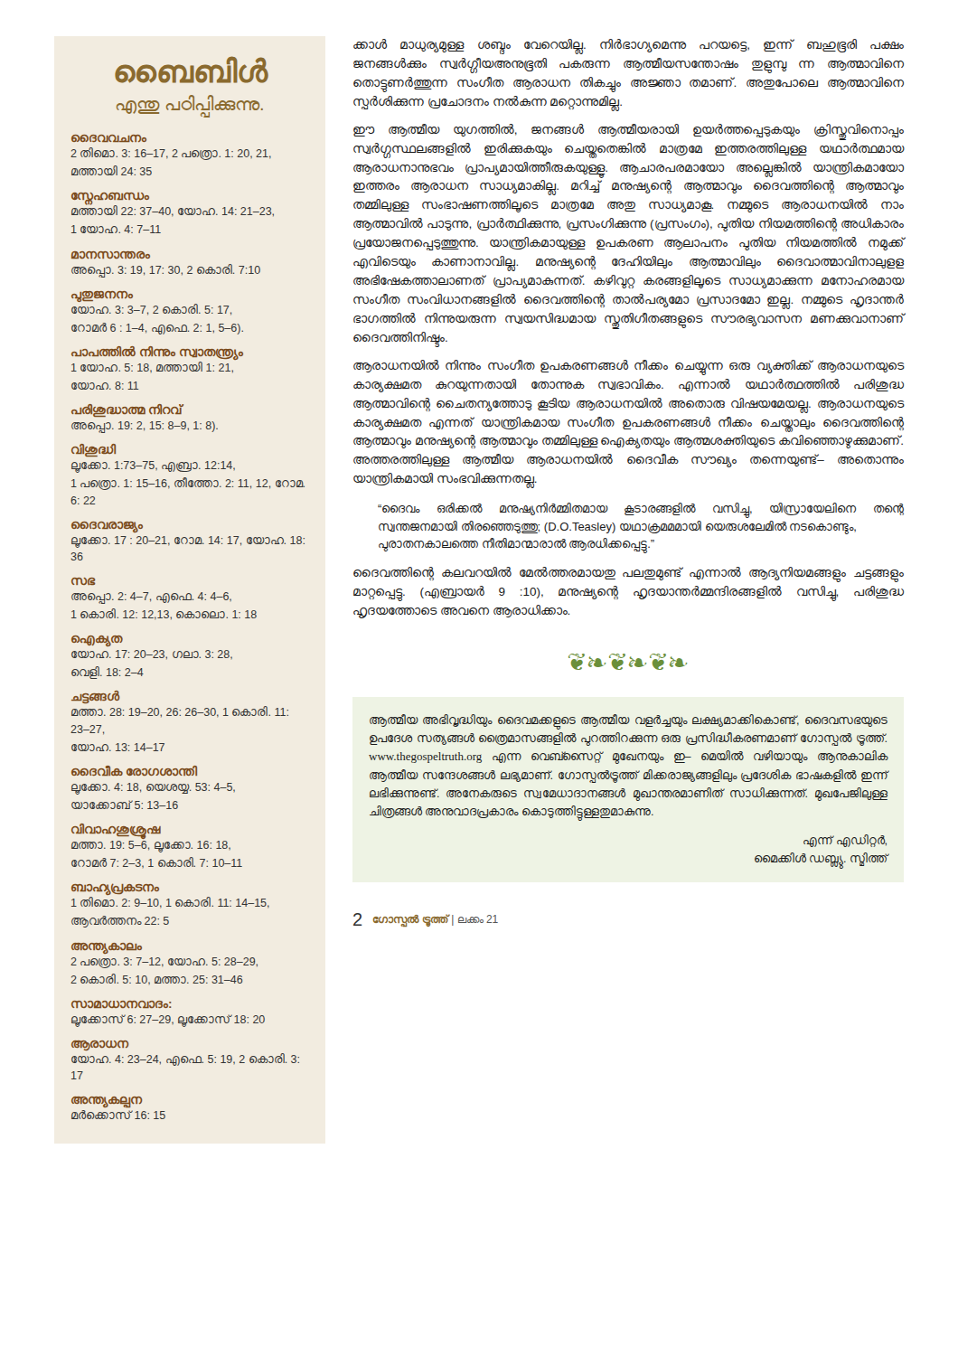ബൈബിൾ
എന്തു പഠിപ്പിക്കുന്നു.
ദൈവവചനം
2 തിമൊ. 3: 16–17, 2 പത്രൊ. 1: 20, 21,
മത്തായി 24: 35
സ്നേഹബന്ധം
മത്തായി 22: 37–40, യോഹ. 14: 21–23,
1 യോഹ. 4: 7–11
മാനസാന്തരം
അപ്പൊ. 3: 19, 17: 30, 2 കൊരി. 7:10
പുതുജനനം
യോഹ. 3: 3–7, 2 കൊരി. 5: 17,
റോമർ 6 : 1–4, എഫെ. 2: 1, 5–6).
പാപത്തിൽ നിന്നും സ്വാതന്ത്ര്യം
1 യോഹ. 5: 18, മത്തായി 1: 21,
യോഹ. 8: 11
പരിശുദ്ധാത്മ നിറവ്
അപ്പൊ. 19: 2, 15: 8–9, 1: 8).
വിശുദ്ധി
ലൂക്കോ. 1:73–75, എബ്രാ. 12:14,
1 പത്രൊ. 1: 15–16, തീത്തോ. 2: 11, 12, റോമ. 6: 22
ദൈവരാജ്യം
ലൂക്കോ. 17 : 20–21, റോമ. 14: 17, യോഹ. 18: 36
സഭ
അപ്പൊ. 2: 4–7, എഫെ. 4: 4–6,
1 കൊരി. 12: 12,13, കൊലൊ. 1: 18
ഐക്യത
യോഹ. 17: 20–23, ഗലാ. 3: 28,
വെളി. 18: 2–4
ചട്ടങ്ങൾ
മത്താ. 28: 19–20, 26: 26–30, 1 കൊരി. 11: 23–27,
യോഹ. 13: 14–17
ദൈവീക രോഗശാന്തി
ലൂക്കോ. 4: 18, യെശയ്യ. 53: 4–5,
യാക്കോബ് 5: 13–16
വിവാഹശുശ്രൂഷ
മത്താ. 19: 5–6, ലൂക്കോ. 16: 18,
റോമർ 7: 2–3, 1 കൊരി. 7: 10–11
ബാഹ്യപ്രകടനം
1 തിമൊ. 2: 9–10, 1 കൊരി. 11: 14–15,
ആവർത്തനം 22: 5
അന്ത്യകാലം
2 പത്രൊ. 3: 7–12, യോഹ. 5: 28–29,
2 കൊരി. 5: 10, മത്താ. 25: 31–46
സാമാധാനവാദം:
ലൂക്കോസ് 6: 27–29, ലൂക്കോസ് 18: 20
ആരാധന
യോഹ. 4: 23–24, എഫെ. 5: 19, 2 കൊരി. 3: 17
അന്ത്യകല്പന
മർക്കൊസ് 16: 15
ക്കാൾ മാധുര്യമുള്ള ശബ്ദം വേറെയില്ല. നിർഭാഗ്യമെന്നു പറയട്ടെ, ഇന്ന് ബഹുഭൂരി പക്ഷം ജനങ്ങൾക്കും സ്വർഗ്ഗീയഅനുഭൂതി പകരുന്ന ആത്മീയസന്തോഷം തുളുമ്പു ന്ന ആത്മാവിനെ തൊട്ടുണർത്തുന്ന സംഗീത ആരാധന തികച്ചും അജ്ഞാ തമാണ്. അതുപോലെ ആത്മാവിനെ സ്പർശിക്കുന്ന പ്രചോദനം നൽകുന്ന മറ്റൊന്നുമില്ല.
ഈ ആത്മീയ യുഗത്തിൽ, ജനങ്ങൾ ആത്മീയരായി ഉയർത്തപ്പെടുകയും ക്രിസ്തുവിനൊപ്പം സ്വർഗ്ഗസ്ഥലങ്ങളിൽ ഇരിക്കുകയും ചെയ്തതെങ്കിൽ മാത്രമേ ഇത്തരത്തിലുള്ള യഥാർത്ഥമായ ആരാധനാനുഭവം പ്രാപ്യമായിത്തീരുകയുള്ളൂ. ആചാരപരമായോ അല്ലെങ്കിൽ യാന്ത്രികമായോ ഇത്തരം ആരാധന സാധ്യമാകില്ല. മറിച്ച് മനുഷ്യന്റെ ആത്മാവും ദൈവത്തിന്റെ ആത്മാവും തമ്മിലുള്ള സംഭാഷണത്തിലൂടെ മാത്രമേ അതു സാധ്യമാകൂ. നമ്മുടെ ആരാധനയിൽ നാം ആത്മാവിൽ പാടുന്നു, പ്രാർത്ഥിക്കുന്നു, പ്രസംഗിക്കുന്നു (പ്രസംഗം), പുതിയ നിയമത്തിന്റെ അധികാരം പ്രയോജനപ്പെടുത്തുന്നു. യാന്ത്രികമായുള്ള ഉപകരണ ആലാപനം പുതിയ നിയമത്തിൽ നമുക്ക് എവിടെയും കാണാനാവില്ല. മനുഷ്യന്റെ ദേഹിയിലും ആത്മാവിലും ദൈവാത്മാവിനാലുളള അഭിഷേകത്താലാണത് പ്രാപ്യമാകുന്നത്. കഴിവുറ്റ കരങ്ങളിലൂടെ സാധ്യമാക്കുന്ന മനോഹരമായ സംഗീത സംവിധാനങ്ങളിൽ ദൈവത്തിന്റെ താൽപര്യമോ പ്രസാദമോ ഇല്ല. നമ്മുടെ ഹൃദാന്തർ ഭാഗത്തിൽ നിന്നുയരുന്ന സ്വയസിദ്ധമായ സ്തുതിഗീതങ്ങളുടെ സൗരഭ്യവാസന മണക്കുവാനാണ് ദൈവത്തിനിഷ്ടം.
ആരാധനയിൽ നിന്നും സംഗീത ഉപകരണങ്ങൾ നീക്കം ചെയ്യുന്ന ഒരു വ്യക്തിക്ക് ആരാധനയുടെ കാര്യക്ഷമത കുറയുന്നതായി തോന്നുക സ്വഭാവികം. എന്നാൽ യഥാർത്ഥത്തിൽ പരിശുദ്ധ ആത്മാവിന്റെ ചൈതന്യത്തോടു കൂടിയ ആരാധനയിൽ അതൊരു വിഷയമേയല്ല. ആരാധനയുടെ കാര്യക്ഷമത എന്നത് യാന്ത്രികമായ സംഗീത ഉപകരണങ്ങൾ നീക്കം ചെയ്താലും ദൈവത്തിന്റെ ആത്മാവും മനുഷ്യന്റെ ആത്മാവും തമ്മിലുള്ള ഐക്യതയും ആത്മശക്തിയുടെ കവിഞ്ഞൊഴുക്കുമാണ്. അത്തരത്തിലുള്ള ആത്മീയ ആരാധനയിൽ ദൈവീക സൗഖ്യം തന്നെയുണ്ട്– അതൊന്നും യാന്ത്രികമായി സംഭവിക്കുന്നതല്ല.
“ദൈവം ഒരിക്കൽ മനുഷ്യനിർമ്മിതമായ കൂടാരങ്ങളിൽ വസിച്ചു, യിസ്രായേലിനെ തന്റെ സ്വന്തജനമായി തിരഞ്ഞെടുത്തു; (D.O.Teasley) യഥാക്രമമമായി യെരുശലേമിൽ നടകൊണ്ടും,
പുരാതനകാലത്തെ നീതിമാന്മാരാൽ ആരധിക്കപ്പെട്ടു.”
ദൈവത്തിന്റെ കലവറയിൽ മേൽത്തരമായതു പലതുമുണ്ട് എന്നാൽ ആദ്യനിയമങ്ങളും ചട്ടങ്ങളും മാറ്റപ്പെട്ടു. (എബ്രായർ 9 :10), മനുഷ്യന്റെ ഹൃദയാന്തർമ്മന്ദിരങ്ങളിൽ വസിച്ചു, പരിശുദ്ധ ഹൃദയത്തോടെ അവനെ ആരാധിക്കാം.
❦❧❦❧❦❧
ആത്മീയ അഭിവൃദ്ധിയും ദൈവമക്കളുടെ ആത്മീയ വളർച്ചയും ലക്ഷ്യമാക്കികൊണ്ട്, ദൈവസഭയുടെ ഉപദേശ സത്യങ്ങൾ ത്രൈമാസങ്ങളിൽ പുറത്തിറക്കുന്ന ഒരു പ്രസിദ്ധീകരണമാണ് ഗോസ്പൽ ട്രൂത്ത്. www.thegospeltruth.org എന്ന വെബ്സൈറ്റ് മുഖേനയും ഇ– മെയിൽ വഴിയായും ആനുകാലിക ആത്മീയ സന്ദേശങ്ങൾ ലഭ്യമാണ്. ഗോസ്പൽട്രൂത്ത് മിക്കരാജ്യങ്ങളിലും പ്രദേശിക ഭാഷകളിൽ ഇന്ന് ലഭിക്കുന്നുണ്ട്. അനേകരുടെ സ്വമേധാദാനങ്ങൾ മുഖാന്തരമാണിത് സാധിക്കുന്നത്. മുഖപേജിലുള്ള ചിത്രങ്ങൾ അനുവാദപ്രകാരം കൊടുത്തിട്ടുള്ളതുമാകുന്നു.
എന്ന് എഡിറ്റർ,
മൈക്കിൾ ഡബ്ല്യു. സ്മിത്ത്
2 ഗോസ്പൽ ട്രൂത്ത് | ലക്കം 21